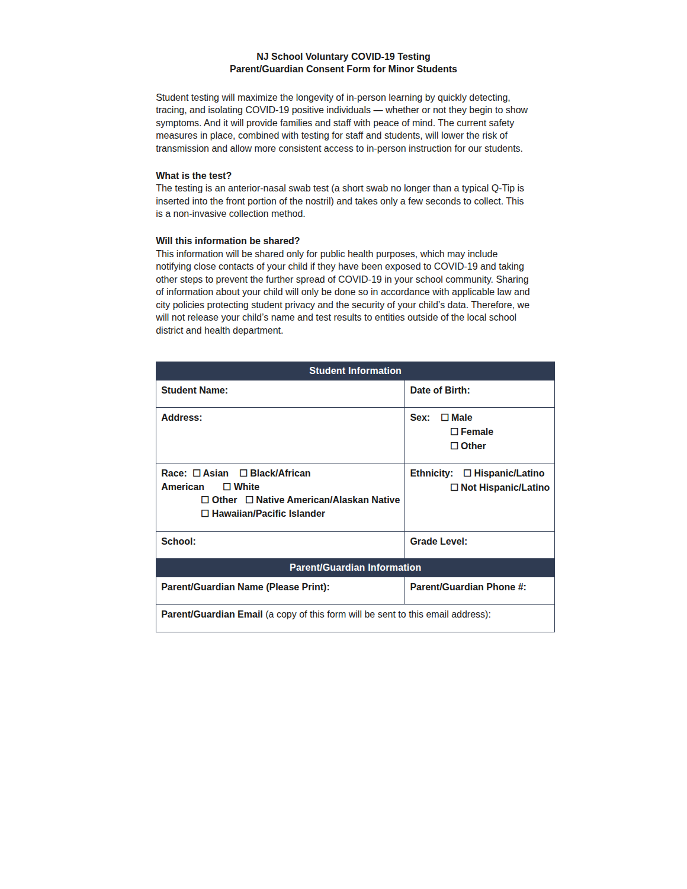NJ School Voluntary COVID-19 Testing Parent/Guardian Consent Form for Minor Students
Student testing will maximize the longevity of in-person learning by quickly detecting, tracing, and isolating COVID-19 positive individuals — whether or not they begin to show symptoms. And it will provide families and staff with peace of mind. The current safety measures in place, combined with testing for staff and students, will lower the risk of transmission and allow more consistent access to in-person instruction for our students.
What is the test?
The testing is an anterior-nasal swab test (a short swab no longer than a typical Q-Tip is inserted into the front portion of the nostril) and takes only a few seconds to collect. This is a non-invasive collection method.
Will this information be shared?
This information will be shared only for public health purposes, which may include notifying close contacts of your child if they have been exposed to COVID-19 and taking other steps to prevent the further spread of COVID-19 in your school community. Sharing of information about your child will only be done so in accordance with applicable law and city policies protecting student privacy and the security of your child’s data. Therefore, we will not release your child’s name and test results to entities outside of the local school district and health department.
| Student Information |
| --- |
| Student Name: | Date of Birth: |
| Address: | Sex: ☐ Male ☐ Female ☐ Other |
| Race: ☐ Asian ☐ Black/African American ☐ White ☐ Other ☐ Native American/Alaskan Native ☐ Hawaiian/Pacific Islander | Ethnicity: ☐ Hispanic/Latino ☐ Not Hispanic/Latino |
| School: | Grade Level: |
| Parent/Guardian Information |
| Parent/Guardian Name (Please Print): | Parent/Guardian Phone #: |
| Parent/Guardian Email (a copy of this form will be sent to this email address): |